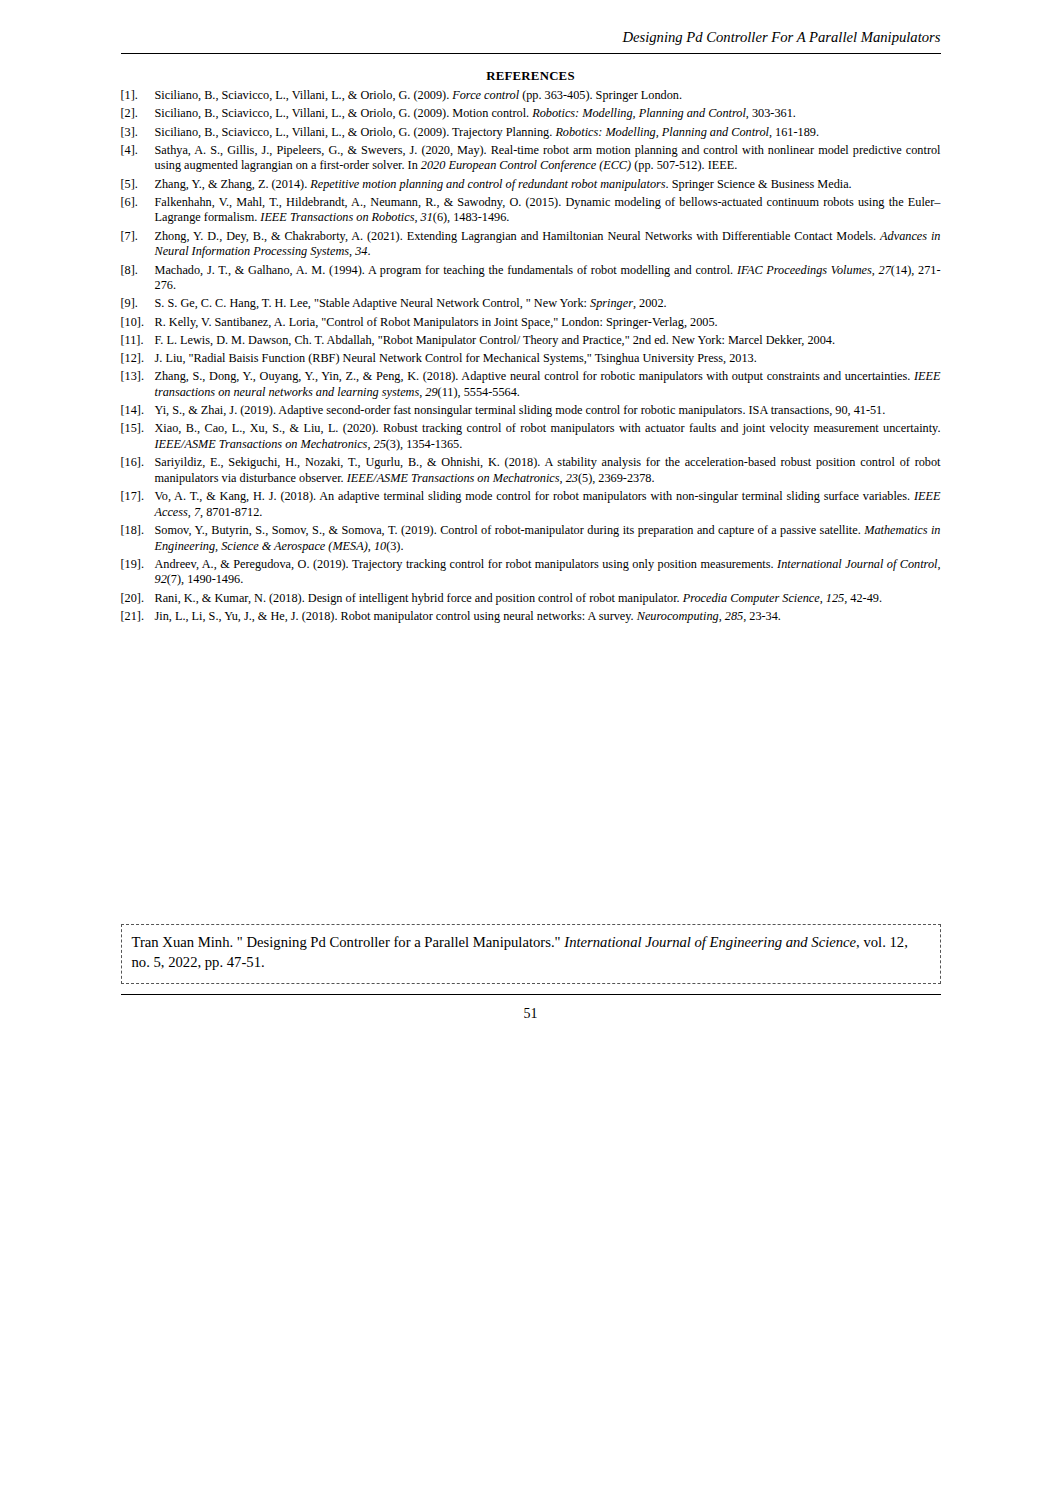Designing Pd Controller For A Parallel Manipulators
References
[1]. Siciliano, B., Sciavicco, L., Villani, L., & Oriolo, G. (2009). Force control (pp. 363-405). Springer London.
[2]. Siciliano, B., Sciavicco, L., Villani, L., & Oriolo, G. (2009). Motion control. Robotics: Modelling, Planning and Control, 303-361.
[3]. Siciliano, B., Sciavicco, L., Villani, L., & Oriolo, G. (2009). Trajectory Planning. Robotics: Modelling, Planning and Control, 161-189.
[4]. Sathya, A. S., Gillis, J., Pipeleers, G., & Swevers, J. (2020, May). Real-time robot arm motion planning and control with nonlinear model predictive control using augmented lagrangian on a first-order solver. In 2020 European Control Conference (ECC) (pp. 507-512). IEEE.
[5]. Zhang, Y., & Zhang, Z. (2014). Repetitive motion planning and control of redundant robot manipulators. Springer Science & Business Media.
[6]. Falkenhahn, V., Mahl, T., Hildebrandt, A., Neumann, R., & Sawodny, O. (2015). Dynamic modeling of bellows-actuated continuum robots using the Euler–Lagrange formalism. IEEE Transactions on Robotics, 31(6), 1483-1496.
[7]. Zhong, Y. D., Dey, B., & Chakraborty, A. (2021). Extending Lagrangian and Hamiltonian Neural Networks with Differentiable Contact Models. Advances in Neural Information Processing Systems, 34.
[8]. Machado, J. T., & Galhano, A. M. (1994). A program for teaching the fundamentals of robot modelling and control. IFAC Proceedings Volumes, 27(14), 271-276.
[9]. S. S. Ge, C. C. Hang, T. H. Lee, "Stable Adaptive Neural Network Control, " New York: Springer, 2002.
[10]. R. Kelly, V. Santibanez, A. Loria, "Control of Robot Manipulators in Joint Space," London: Springer-Verlag, 2005.
[11]. F. L. Lewis, D. M. Dawson, Ch. T. Abdallah, "Robot Manipulator Control/ Theory and Practice," 2nd ed. New York: Marcel Dekker, 2004.
[12]. J. Liu, "Radial Baisis Function (RBF) Neural Network Control for Mechanical Systems," Tsinghua University Press, 2013.
[13]. Zhang, S., Dong, Y., Ouyang, Y., Yin, Z., & Peng, K. (2018). Adaptive neural control for robotic manipulators with output constraints and uncertainties. IEEE transactions on neural networks and learning systems, 29(11), 5554-5564.
[14]. Yi, S., & Zhai, J. (2019). Adaptive second-order fast nonsingular terminal sliding mode control for robotic manipulators. ISA transactions, 90, 41-51.
[15]. Xiao, B., Cao, L., Xu, S., & Liu, L. (2020). Robust tracking control of robot manipulators with actuator faults and joint velocity measurement uncertainty. IEEE/ASME Transactions on Mechatronics, 25(3), 1354-1365.
[16]. Sariyildiz, E., Sekiguchi, H., Nozaki, T., Ugurlu, B., & Ohnishi, K. (2018). A stability analysis for the acceleration-based robust position control of robot manipulators via disturbance observer. IEEE/ASME Transactions on Mechatronics, 23(5), 2369-2378.
[17]. Vo, A. T., & Kang, H. J. (2018). An adaptive terminal sliding mode control for robot manipulators with non-singular terminal sliding surface variables. IEEE Access, 7, 8701-8712.
[18]. Somov, Y., Butyrin, S., Somov, S., & Somova, T. (2019). Control of robot-manipulator during its preparation and capture of a passive satellite. Mathematics in Engineering, Science & Aerospace (MESA), 10(3).
[19]. Andreev, A., & Peregudova, O. (2019). Trajectory tracking control for robot manipulators using only position measurements. International Journal of Control, 92(7), 1490-1496.
[20]. Rani, K., & Kumar, N. (2018). Design of intelligent hybrid force and position control of robot manipulator. Procedia Computer Science, 125, 42-49.
[21]. Jin, L., Li, S., Yu, J., & He, J. (2018). Robot manipulator control using neural networks: A survey. Neurocomputing, 285, 23-34.
Tran Xuan Minh. " Designing Pd Controller for a Parallel Manipulators." International Journal of Engineering and Science, vol. 12, no. 5, 2022, pp. 47-51.
51